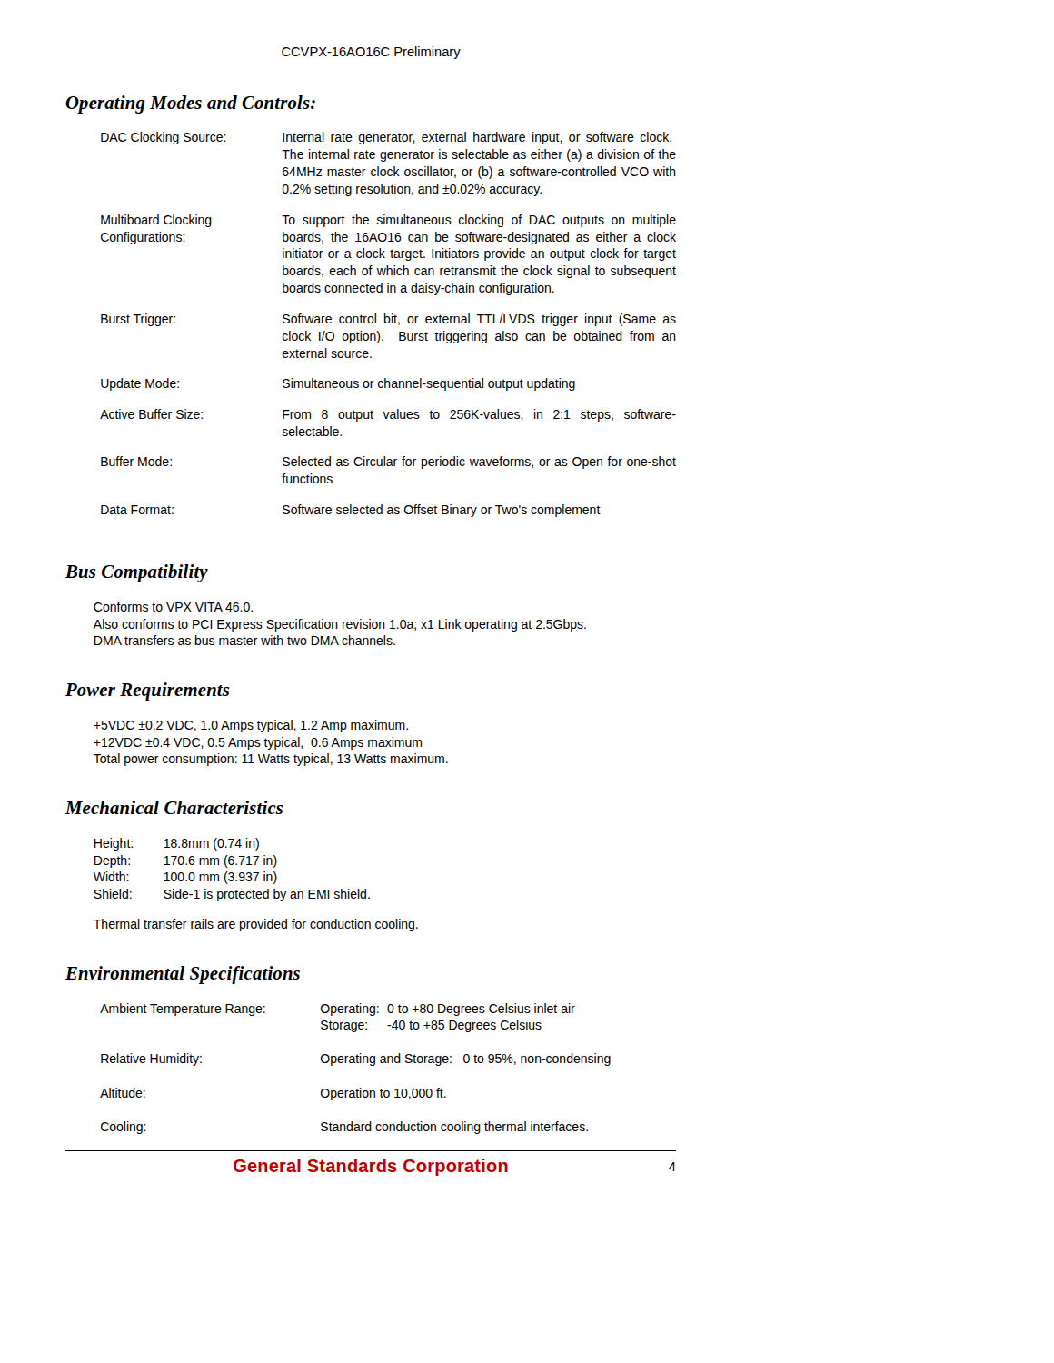CCVPX-16AO16C Preliminary
Operating Modes and Controls:
| DAC Clocking Source: | Internal rate generator, external hardware input, or software clock. The internal rate generator is selectable as either (a) a division of the 64MHz master clock oscillator, or (b) a software-controlled VCO with 0.2% setting resolution, and ±0.02% accuracy. |
| Multiboard Clocking Configurations: | To support the simultaneous clocking of DAC outputs on multiple boards, the 16AO16 can be software-designated as either a clock initiator or a clock target. Initiators provide an output clock for target boards, each of which can retransmit the clock signal to subsequent boards connected in a daisy-chain configuration. |
| Burst Trigger: | Software control bit, or external TTL/LVDS trigger input (Same as clock I/O option). Burst triggering also can be obtained from an external source. |
| Update Mode: | Simultaneous or channel-sequential output updating |
| Active Buffer Size: | From 8 output values to 256K-values, in 2:1 steps, software-selectable. |
| Buffer Mode: | Selected as Circular for periodic waveforms, or as Open for one-shot functions |
| Data Format: | Software selected as Offset Binary or Two's complement |
Bus Compatibility
Conforms to VPX VITA 46.0.
Also conforms to PCI Express Specification revision 1.0a; x1 Link operating at 2.5Gbps.
DMA transfers as bus master with two DMA channels.
Power Requirements
+5VDC ±0.2 VDC, 1.0 Amps typical, 1.2 Amp maximum.
+12VDC ±0.4 VDC, 0.5 Amps typical, 0.6 Amps maximum
Total power consumption: 11 Watts typical, 13 Watts maximum.
Mechanical Characteristics
| Height: | 18.8mm (0.74 in) |
| Depth: | 170.6 mm (6.717 in) |
| Width: | 100.0 mm (3.937 in) |
| Shield: | Side-1 is protected by an EMI shield. |
Thermal transfer rails are provided for conduction cooling.
Environmental Specifications
| Ambient Temperature Range: | Operating: 0 to +80 Degrees Celsius inlet air Storage: -40 to +85 Degrees Celsius |
| Relative Humidity: | Operating and Storage: 0 to 95%, non-condensing |
| Altitude: | Operation to 10,000 ft. |
| Cooling: | Standard conduction cooling thermal interfaces. |
General Standards Corporation 4